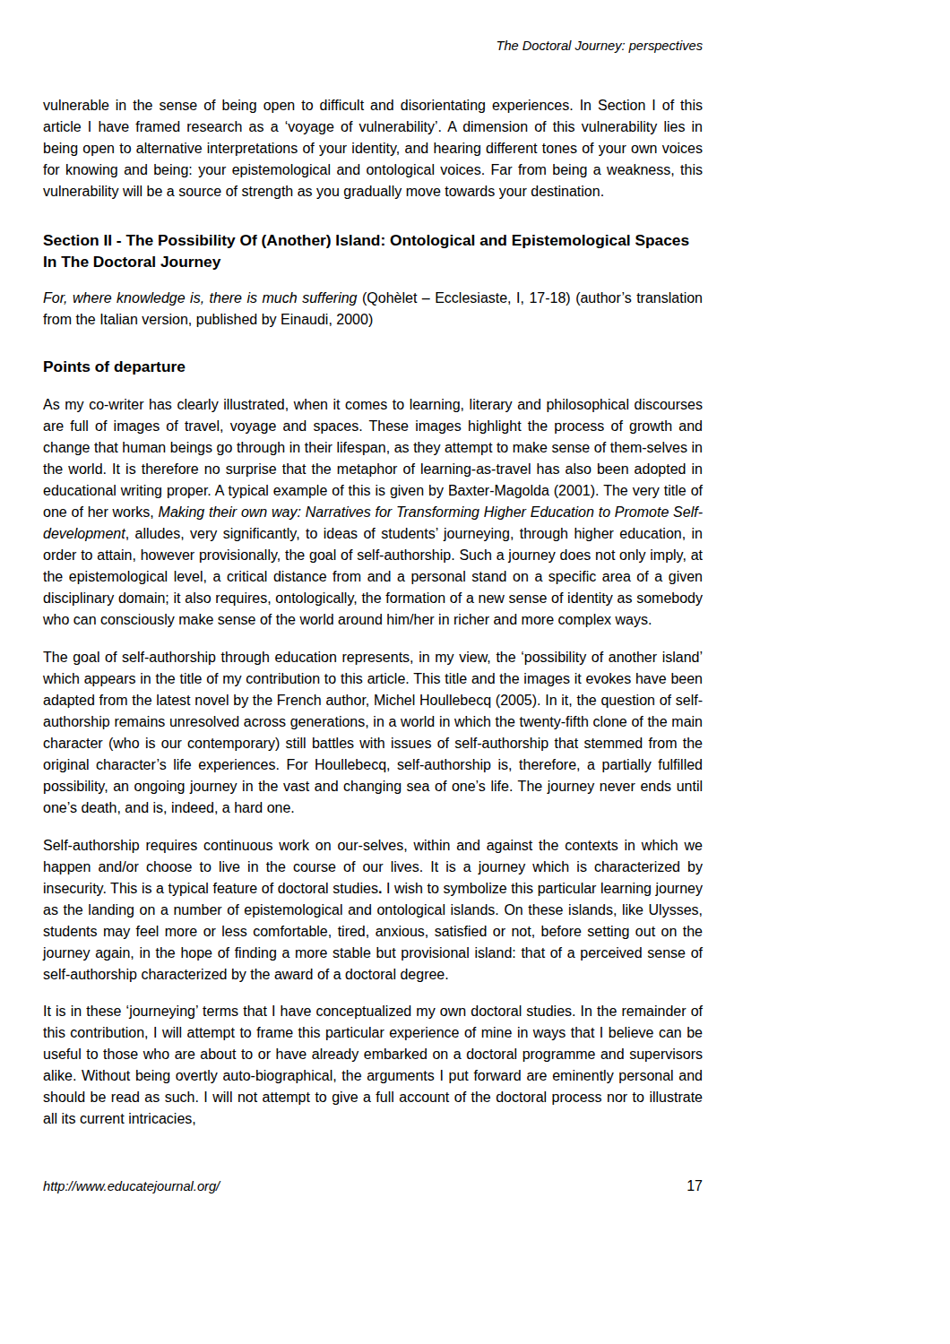The Doctoral Journey: perspectives
vulnerable in the sense of being open to difficult and disorientating experiences. In Section I of this article I have framed research as a ‘voyage of vulnerability’. A dimension of this vulnerability lies in being open to alternative interpretations of your identity, and hearing different tones of your own voices for knowing and being: your epistemological and ontological voices. Far from being a weakness, this vulnerability will be a source of strength as you gradually move towards your destination.
Section II - The Possibility Of (Another) Island: Ontological and Epistemological Spaces In The Doctoral Journey
For, where knowledge is, there is much suffering (Qohèlet – Ecclesiaste, I, 17-18) (author’s translation from the Italian version, published by Einaudi, 2000)
Points of departure
As my co-writer has clearly illustrated, when it comes to learning, literary and philosophical discourses are full of images of travel, voyage and spaces. These images highlight the process of growth and change that human beings go through in their lifespan, as they attempt to make sense of them-selves in the world. It is therefore no surprise that the metaphor of learning-as-travel has also been adopted in educational writing proper. A typical example of this is given by Baxter-Magolda (2001). The very title of one of her works, Making their own way: Narratives for Transforming Higher Education to Promote Self-development, alludes, very significantly, to ideas of students’ journeying, through higher education, in order to attain, however provisionally, the goal of self-authorship. Such a journey does not only imply, at the epistemological level, a critical distance from and a personal stand on a specific area of a given disciplinary domain; it also requires, ontologically, the formation of a new sense of identity as somebody who can consciously make sense of the world around him/her in richer and more complex ways.
The goal of self-authorship through education represents, in my view, the ‘possibility of another island’ which appears in the title of my contribution to this article. This title and the images it evokes have been adapted from the latest novel by the French author, Michel Houllebecq (2005). In it, the question of self-authorship remains unresolved across generations, in a world in which the twenty-fifth clone of the main character (who is our contemporary) still battles with issues of self-authorship that stemmed from the original character’s life experiences. For Houllebecq, self-authorship is, therefore, a partially fulfilled possibility, an ongoing journey in the vast and changing sea of one’s life. The journey never ends until one’s death, and is, indeed, a hard one.
Self-authorship requires continuous work on our-selves, within and against the contexts in which we happen and/or choose to live in the course of our lives. It is a journey which is characterized by insecurity. This is a typical feature of doctoral studies. I wish to symbolize this particular learning journey as the landing on a number of epistemological and ontological islands. On these islands, like Ulysses, students may feel more or less comfortable, tired, anxious, satisfied or not, before setting out on the journey again, in the hope of finding a more stable but provisional island: that of a perceived sense of self-authorship characterized by the award of a doctoral degree.
It is in these ‘journeying’ terms that I have conceptualized my own doctoral studies. In the remainder of this contribution, I will attempt to frame this particular experience of mine in ways that I believe can be useful to those who are about to or have already embarked on a doctoral programme and supervisors alike. Without being overtly auto-biographical, the arguments I put forward are eminently personal and should be read as such. I will not attempt to give a full account of the doctoral process nor to illustrate all its current intricacies,
http://www.educatejournal.org/ 17